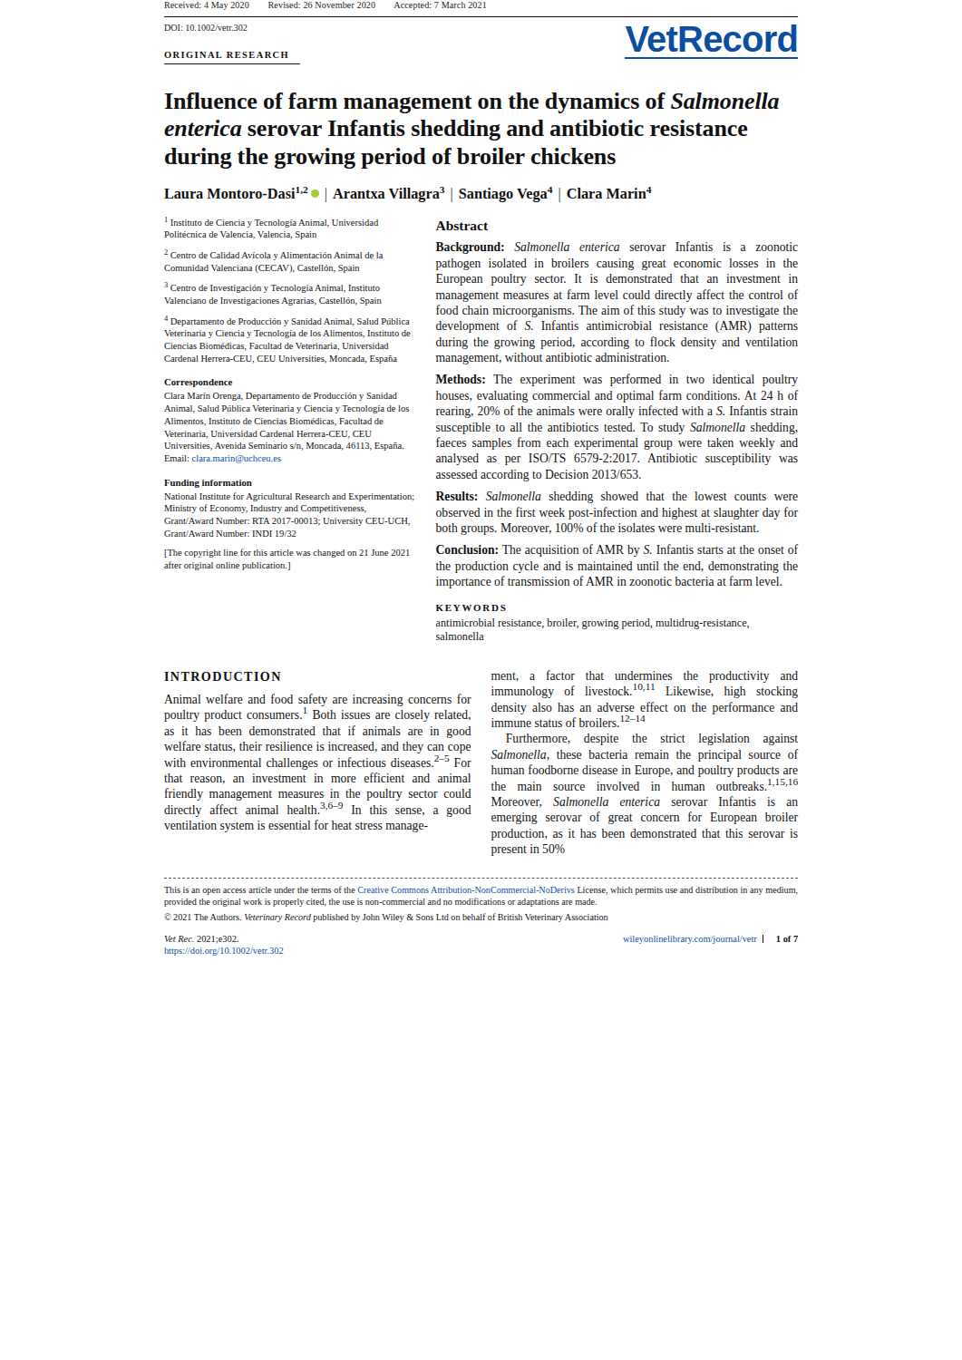Received: 4 May 2020 Revised: 26 November 2020 Accepted: 7 March 2021
DOI: 10.1002/vetr.302
ORIGINAL RESEARCH
Vet Record
Influence of farm management on the dynamics of Salmonella enterica serovar Infantis shedding and antibiotic resistance during the growing period of broiler chickens
Laura Montoro-Dasi1,2 |Arantxa Villagra3|Santiago Vega4|Clara Marin4
1 Instituto de Ciencia y Tecnología Animal, Universidad Politécnica de Valencia, Valencia, Spain
2 Centro de Calidad Avícola y Alimentación Animal de la Comunidad Valenciana (CECAV), Castellón, Spain
3 Centro de Investigación y Tecnología Animal, Instituto Valenciano de Investigaciones Agrarias, Castellón, Spain
4 Departamento de Producción y Sanidad Animal, Salud Pública Veterinaria y Ciencia y Tecnología de los Alimentos, Instituto de Ciencias Biomédicas, Facultad de Veterinaria, Universidad Cardenal Herrera-CEU, CEU Universities, Moncada, España
Correspondence
Clara Marín Orenga, Departamento de Producción y Sanidad Animal, Salud Pública Veterinaria y Ciencia y Tecnología de los Alimentos, Instituto de Ciencias Biomédicas, Facultad de Veterinaria, Universidad Cardenal Herrera-CEU, CEU Universities, Avenida Seminario s/n, Moncada, 46113, España. Email: clara.marin@uchceu.es
Funding information
National Institute for Agricultural Research and Experimentation; Ministry of Economy, Industry and Competitiveness, Grant/Award Number: RTA 2017-00013; University CEU-UCH, Grant/Award Number: INDI 19/32
[The copyright line for this article was changed on 21 June 2021 after original online publication.]
Abstract
Background: Salmonella enterica serovar Infantis is a zoonotic pathogen isolated in broilers causing great economic losses in the European poultry sector. It is demonstrated that an investment in management measures at farm level could directly affect the control of food chain microorganisms. The aim of this study was to investigate the development of S. Infantis antimicrobial resistance (AMR) patterns during the growing period, according to flock density and ventilation management, without antibiotic administration.
Methods: The experiment was performed in two identical poultry houses, evaluating commercial and optimal farm conditions. At 24 h of rearing, 20% of the animals were orally infected with a S. Infantis strain susceptible to all the antibiotics tested. To study Salmonella shedding, faeces samples from each experimental group were taken weekly and analysed as per ISO/TS 6579-2:2017. Antibiotic susceptibility was assessed according to Decision 2013/653.
Results: Salmonella shedding showed that the lowest counts were observed in the first week post-infection and highest at slaughter day for both groups. Moreover, 100% of the isolates were multi-resistant.
Conclusion: The acquisition of AMR by S. Infantis starts at the onset of the production cycle and is maintained until the end, demonstrating the importance of transmission of AMR in zoonotic bacteria at farm level.
KEYWORDS
antimicrobial resistance, broiler, growing period, multidrug-resistance, salmonella
INTRODUCTION
Animal welfare and food safety are increasing concerns for poultry product consumers.1 Both issues are closely related, as it has been demonstrated that if animals are in good welfare status, their resilience is increased, and they can cope with environmental challenges or infectious diseases.2–5 For that reason, an investment in more efficient and animal friendly management measures in the poultry sector could directly affect animal health.3,6–9 In this sense, a good ventilation system is essential for heat stress manage-
ment, a factor that undermines the productivity and immunology of livestock.10,11 Likewise, high stocking density also has an adverse effect on the performance and immune status of broilers.12–14
Furthermore, despite the strict legislation against Salmonella, these bacteria remain the principal source of human foodborne disease in Europe, and poultry products are the main source involved in human outbreaks.1,15,16 Moreover, Salmonella enterica serovar Infantis is an emerging serovar of great concern for European broiler production, as it has been demonstrated that this serovar is present in 50%
This is an open access article under the terms of the Creative Commons Attribution-NonCommercial-NoDerivs License, which permits use and distribution in any medium, provided the original work is properly cited, the use is non-commercial and no modifications or adaptations are made.
© 2021 The Authors. Veterinary Record published by John Wiley & Sons Ltd on behalf of British Veterinary Association
Vet Rec. 2021;e302.
https://doi.org/10.1002/vetr.302
wileyonlinelibrary.com/journal/vetr 1 of 7